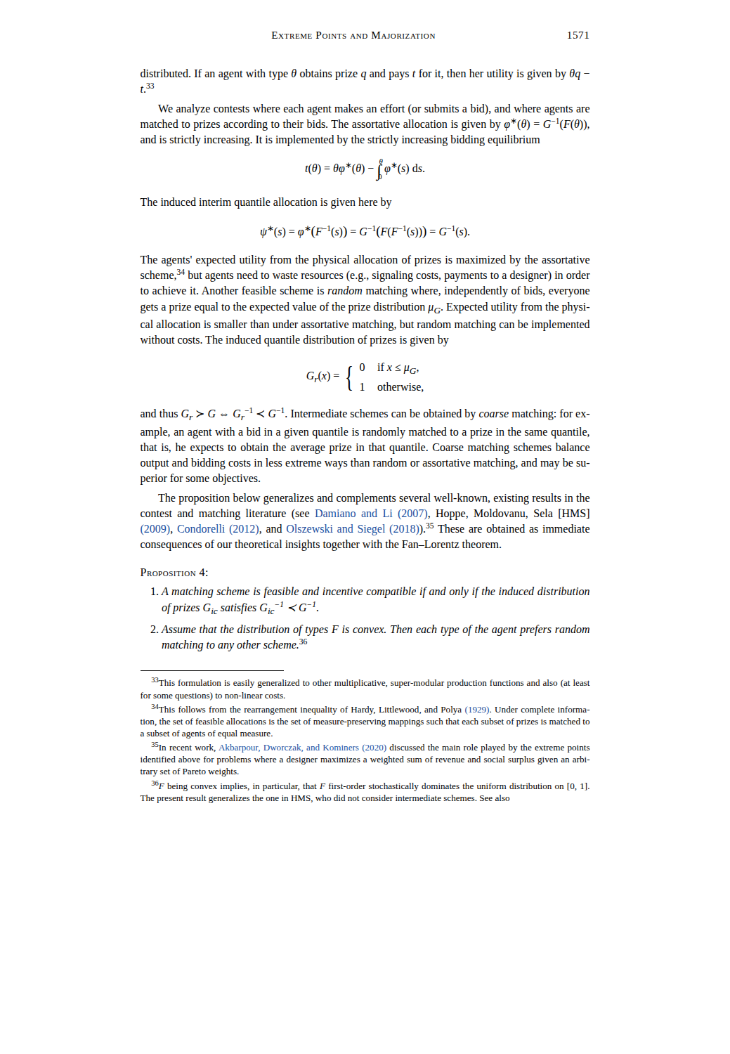Extreme Points and Majorization 1571
distributed. If an agent with type θ obtains prize q and pays t for it, then her utility is given by θq − t.33
We analyze contests where each agent makes an effort (or submits a bid), and where agents are matched to prizes according to their bids. The assortative allocation is given by φ∗(θ) = G−1(F(θ)), and is strictly increasing. It is implemented by the strictly increasing bidding equilibrium
t(θ) = θφ∗(θ) − ∫0θ φ∗(s) ds.
The induced interim quantile allocation is given here by
ψ∗(s) = φ∗(F−1(s)) = G−1(F(F−1(s))) = G−1(s).
The agents' expected utility from the physical allocation of prizes is maximized by the assortative scheme,34 but agents need to waste resources (e.g., signaling costs, payments to a designer) in order to achieve it. Another feasible scheme is random matching where, independently of bids, everyone gets a prize equal to the expected value of the prize distribution μG. Expected utility from the physical allocation is smaller than under assortative matching, but random matching can be implemented without costs. The induced quantile distribution of prizes is given by
Gr(x) = {0 if x ≤ μG, 1 otherwise,
and thus Gr ≻ G ⇔ Gr−1 ≺ G−1. Intermediate schemes can be obtained by coarse matching: for example, an agent with a bid in a given quantile is randomly matched to a prize in the same quantile, that is, he expects to obtain the average prize in that quantile. Coarse matching schemes balance output and bidding costs in less extreme ways than random or assortative matching, and may be superior for some objectives.
The proposition below generalizes and complements several well-known, existing results in the contest and matching literature (see Damiano and Li (2007), Hoppe, Moldovanu, Sela [HMS] (2009), Condorelli (2012), and Olszewski and Siegel (2018)).35 These are obtained as immediate consequences of our theoretical insights together with the Fan–Lorentz theorem.
Proposition 4:
A matching scheme is feasible and incentive compatible if and only if the induced distribution of prizes Gic satisfies Gic−1 ≺ G−1.
Assume that the distribution of types F is convex. Then each type of the agent prefers random matching to any other scheme.36
33This formulation is easily generalized to other multiplicative, super-modular production functions and also (at least for some questions) to non-linear costs.
34This follows from the rearrangement inequality of Hardy, Littlewood, and Polya (1929). Under complete information, the set of feasible allocations is the set of measure-preserving mappings such that each subset of prizes is matched to a subset of agents of equal measure.
35In recent work, Akbarpour, Dworczak, and Kominers (2020) discussed the main role played by the extreme points identified above for problems where a designer maximizes a weighted sum of revenue and social surplus given an arbitrary set of Pareto weights.
36F being convex implies, in particular, that F first-order stochastically dominates the uniform distribution on [0, 1]. The present result generalizes the one in HMS, who did not consider intermediate schemes. See also